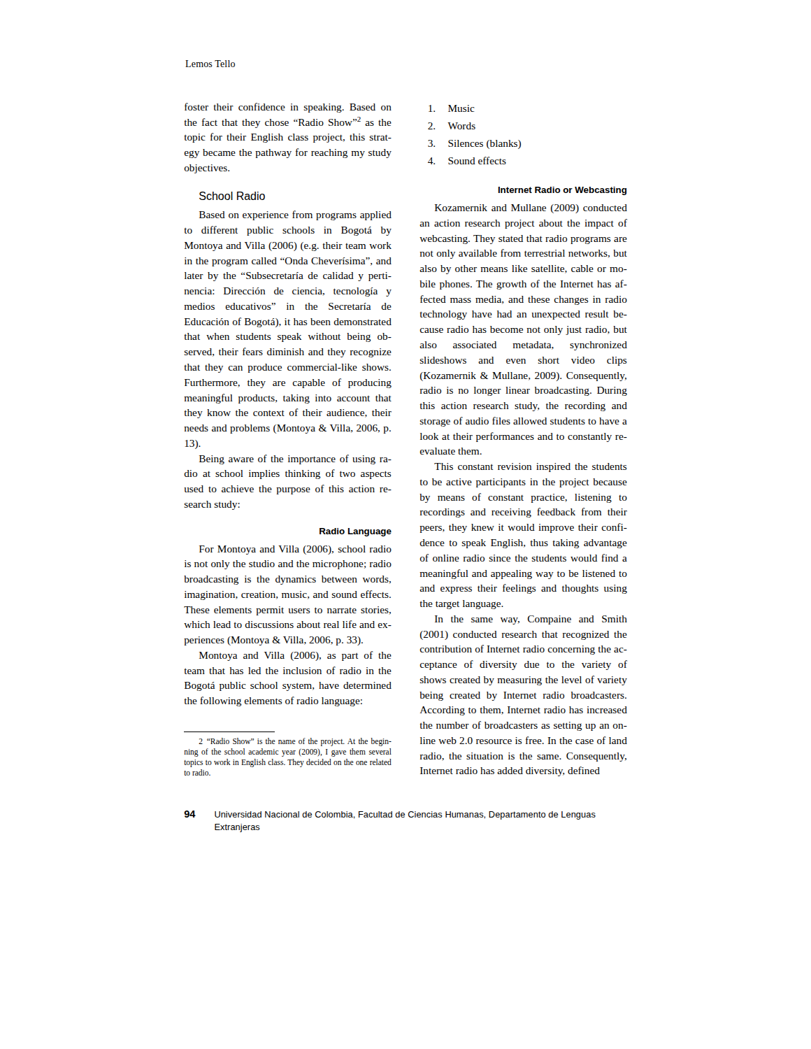Lemos Tello
foster their confidence in speaking. Based on the fact that they chose “Radio Show”2 as the topic for their English class project, this strategy became the pathway for reaching my study objectives.
School Radio
Based on experience from programs applied to different public schools in Bogotá by Montoya and Villa (2006) (e.g. their team work in the program called “Onda Cheverísima”, and later by the “Subsecretaría de calidad y pertinencia: Dirección de ciencia, tecnología y medios educativos” in the Secretaría de Educación of Bogotá), it has been demonstrated that when students speak without being observed, their fears diminish and they recognize that they can produce commercial-like shows. Furthermore, they are capable of producing meaningful products, taking into account that they know the context of their audience, their needs and problems (Montoya & Villa, 2006, p. 13).
Being aware of the importance of using radio at school implies thinking of two aspects used to achieve the purpose of this action research study:
Radio Language
For Montoya and Villa (2006), school radio is not only the studio and the microphone; radio broadcasting is the dynamics between words, imagination, creation, music, and sound effects. These elements permit users to narrate stories, which lead to discussions about real life and experiences (Montoya & Villa, 2006, p. 33).
Montoya and Villa (2006), as part of the team that has led the inclusion of radio in the Bogotá public school system, have determined the following elements of radio language:
2“Radio Show” is the name of the project. At the beginning of the school academic year (2009), I gave them several topics to work in English class. They decided on the one related to radio.
Music
Words
Silences (blanks)
Sound effects
Internet Radio or Webcasting
Kozamernik and Mullane (2009) conducted an action research project about the impact of webcasting. They stated that radio programs are not only available from terrestrial networks, but also by other means like satellite, cable or mobile phones. The growth of the Internet has affected mass media, and these changes in radio technology have had an unexpected result because radio has become not only just radio, but also associated metadata, synchronized slideshows and even short video clips (Kozamernik & Mullane, 2009). Consequently, radio is no longer linear broadcasting. During this action research study, the recording and storage of audio files allowed students to have a look at their performances and to constantly re-evaluate them.
This constant revision inspired the students to be active participants in the project because by means of constant practice, listening to recordings and receiving feedback from their peers, they knew it would improve their confidence to speak English, thus taking advantage of online radio since the students would find a meaningful and appealing way to be listened to and express their feelings and thoughts using the target language.
In the same way, Compaine and Smith (2001) conducted research that recognized the contribution of Internet radio concerning the acceptance of diversity due to the variety of shows created by measuring the level of variety being created by Internet radio broadcasters. According to them, Internet radio has increased the number of broadcasters as setting up an online web 2.0 resource is free. In the case of land radio, the situation is the same. Consequently, Internet radio has added diversity, defined
94 Universidad Nacional de Colombia, Facultad de Ciencias Humanas, Departamento de Lenguas Extranjeras